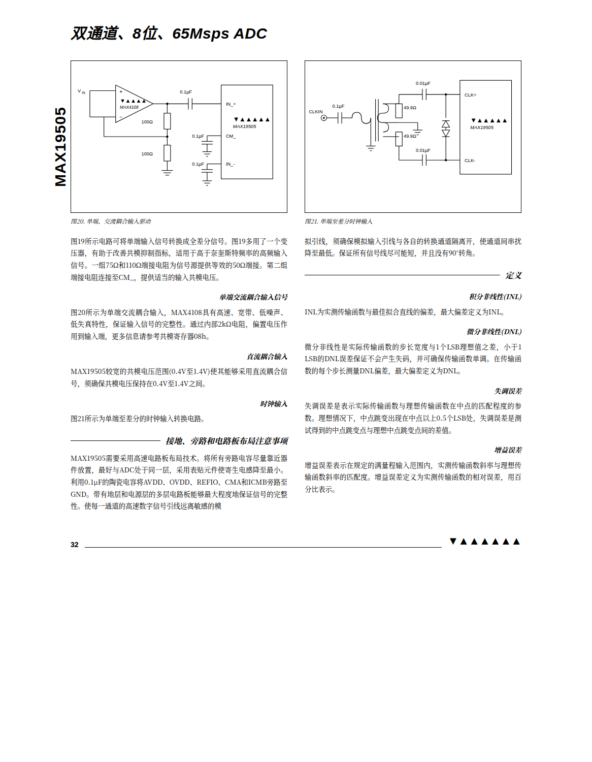MAX19505
双通道、8位、65Msps ADC
+ − V IN 100Ω 100Ω 0.1µF IN_+ CM_ IN_- ▼▲▲▲▲▲ MAX19505 0.1µF 0.1µF ▼▲▲▲▲ MAX4108
图20. 单端、交流耦合输入驱动
CLKIN 0.1µF 49.9Ω 49.9Ω 0.01µF 0.01µF CLK+ CLK- ▼▲▲▲▲▲ MAX19505
图21. 单端至差分时钟输入
图19所示电路可将单端输入信号转换成全差分信号。图19多用了一个变压器，有助于改善共模抑制指标，适用于高于奈奎斯特频率的高频输入信号。一组75Ω和110Ω端接电阻为信号源提供等效的50Ω端接。第二组端接电阻连接至CM_，提供适当的输入共模电压。
单端交流耦合输入信号
图20所示为单端交流耦合输入，MAX4108具有高速、宽带、低噪声、低失真特性，保证输入信号的完整性。通过内部2kΩ电阻，偏置电压作用到输入端，更多信息请参考共模寄存器08h。
直流耦合输入
MAX19505较宽的共模电压范围(0.4V至1.4V)使其能够采用直流耦合信号，须确保共模电压保持在0.4V至1.4V之间。
时钟输入
图21所示为单端至差分的时钟输入转换电路。
接地、旁路和电路板布局注意事项
MAX19505需要采用高速电路板布局技术。将所有旁路电容尽量靠近器件放置，最好与ADC处于同一层，采用表贴元件使寄生电感降至最小。利用0.1µF的陶瓷电容将AVDD、OVDD、REFIO、CMA和ICMB旁路至GND。带有地层和电源层的多层电路板能够最大程度地保证信号的完整性。使每一通道的高速数字信号引线远离敏感的模
拟引线，须确保模拟输入引线与各自的转换通道隔离开，使通道间串扰降至最低。保证所有信号线尽可能短，并且没有90°转角。
定义
积分非线性(INL)
INL为实测传输函数与最佳拟合直线的偏差，最大偏差定义为INL。
微分非线性(DNL)
微分非线性是实际传输函数的步长宽度与1个LSB理想值之差，小于1 LSB的DNL误差保证不会产生失码，并可确保传输函数单调。在传输函数的每个步长测量DNL偏差，最大偏差定义为DNL。
失调误差
失调误差是表示实际传输函数与理想传输函数在中点的匹配程度的参数。理想情况下，中点跳变出现在中点以上0.5个LSB处，失调误差是测试得到的中点跳变点与理想中点跳变点间的差值。
增益误差
增益误差表示在规定的满量程输入范围内，实测传输函数斜率与理想传输函数斜率的匹配度。增益误差定义为实测传输函数的相对误差，用百分比表示。
32 ▼▲▲▲▲▲▲